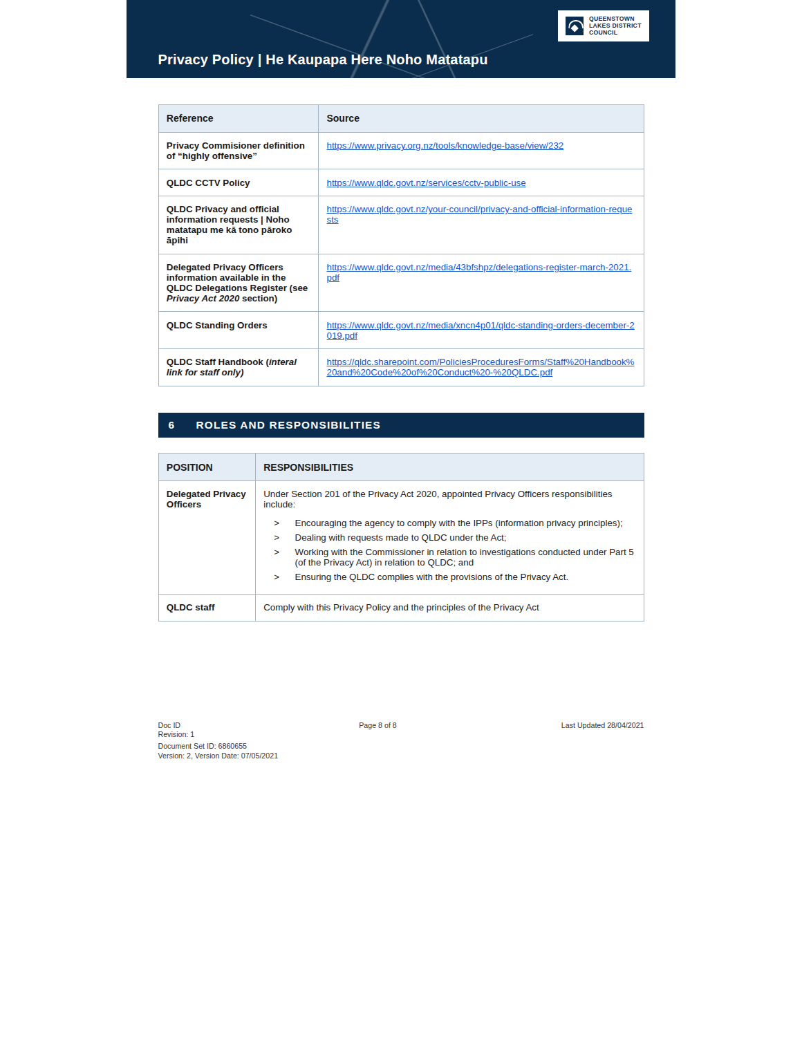Privacy Policy | He Kaupapa Here Noho Matatapu
QUEENSTOWN
LAKES DISTRICT
COUNCIL
| Reference | Source |
| --- | --- |
| Privacy Commisioner definition of “highly offensive” | https://www.privacy.org.nz/tools/knowledge-base/view/232 |
| QLDC CCTV Policy | https://www.qldc.govt.nz/services/cctv-public-use |
| QLDC Privacy and official information requests / Noho matatapu me kā tono pāroko āpihi | https://www.qldc.govt.nz/your-council/privacy-and-official-information-requests |
| Delegated Privacy Officers information available in the QLDC Delegations Register (see Privacy Act 2020 section) | https://www.qldc.govt.nz/media/43bfshpz/delegations-register-march-2021.pdf |
| QLDC Standing Orders | https://www.qldc.govt.nz/media/xncn4p01/qldc-standing-orders-december-2019.pdf |
| QLDC Staff Handbook ( interal link for staff only) | https://qldc.sharepoint.com/PoliciesProceduresForms/Staff%20Handbook%20and%20Code%20of%20Conduct%20-%20QLDC.pdf |
6 ROLES AND RESPONSIBILITIES
| POSITION | RESPONSIBILITIES |
| --- | --- |
| Delegated Privacy Officers | Under Section 201 of the Privacy Act 2020, appointed Privacy Officers responsibilities include: Encouraging the agency to comply with the IPPs (information privacy principles); Dealing with requests made to QLDC under the Act; Working with the Commissioner in relation to investigations conducted under Part 5 (of the Privacy Act) in relation to QLDC; and Ensuring the QLDC complies with the provisions of the Privacy Act. |
| QLDC staff | Comply with this Privacy Policy and the principles of the Privacy Act |
Doc ID
Revision: 1
Page 8 of 8
Last Updated 28/04/2021
Document Set ID: 6860655
Version: 2, Version Date: 07/05/2021